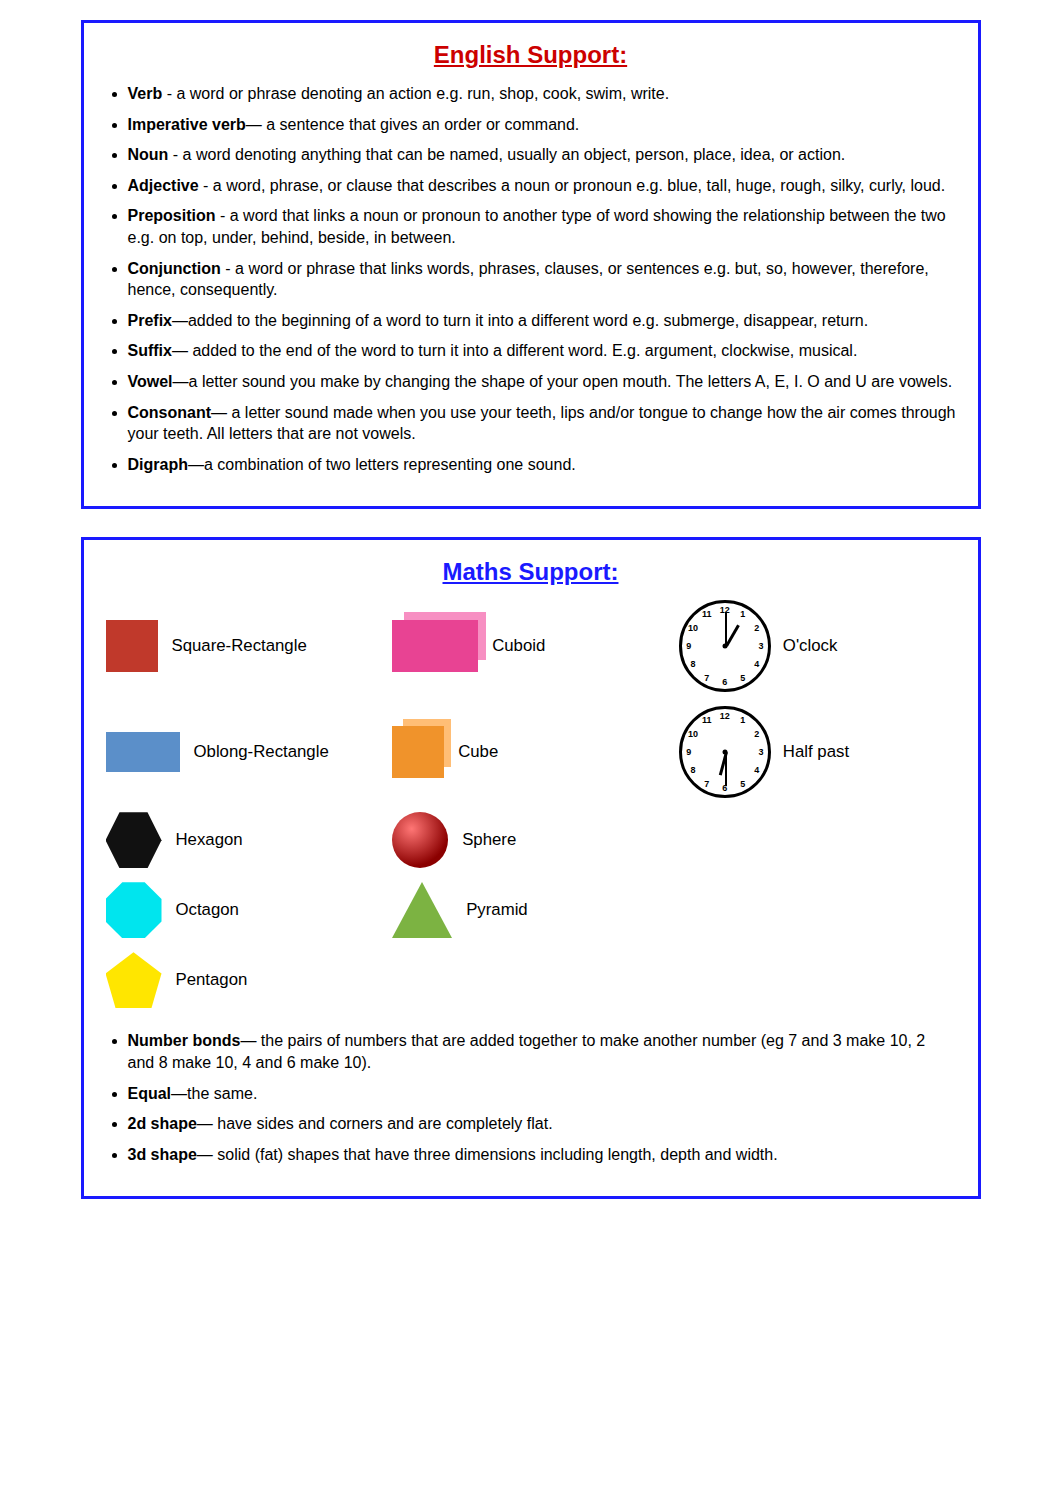English Support:
Verb - a word or phrase denoting an action e.g. run, shop, cook, swim, write.
Imperative verb— a sentence that gives an order or command.
Noun - a word denoting anything that can be named, usually an object, person, place, idea, or action.
Adjective - a word, phrase, or clause that describes a noun or pronoun e.g. blue, tall, huge, rough, silky, curly, loud.
Preposition - a word that links a noun or pronoun to another type of word showing the relationship between the two e.g. on top, under, behind, beside, in between.
Conjunction - a word or phrase that links words, phrases, clauses, or sentences e.g. but, so, however, therefore, hence, consequently.
Prefix—added to the beginning of a word to turn it into a different word e.g. submerge, disappear, return.
Suffix— added to the end of the word to turn it into a different word. E.g. argument, clockwise, musical.
Vowel—a letter sound you make by changing the shape of your open mouth. The letters A, E, I. O and U are vowels.
Consonant— a letter sound made when you use your teeth, lips and/or tongue to change how the air comes through your teeth. All letters that are not vowels.
Digraph—a combination of two letters representing one sound.
Maths Support:
Square-Rectangle
Cuboid
12 1 2 3 4 5 6 7 8 9 10 11
O'clock
Oblong-Rectangle
Cube
12 1 2 3 4 5 6 7 8 9 10 11
Half past
Hexagon
Sphere
Octagon
Pyramid
Pentagon
Number bonds— the pairs of numbers that are added together to make another number (eg 7 and 3 make 10, 2 and 8 make 10, 4 and 6 make 10).
Equal—the same.
2d shape— have sides and corners and are completely flat.
3d shape— solid (fat) shapes that have three dimensions including length, depth and width.